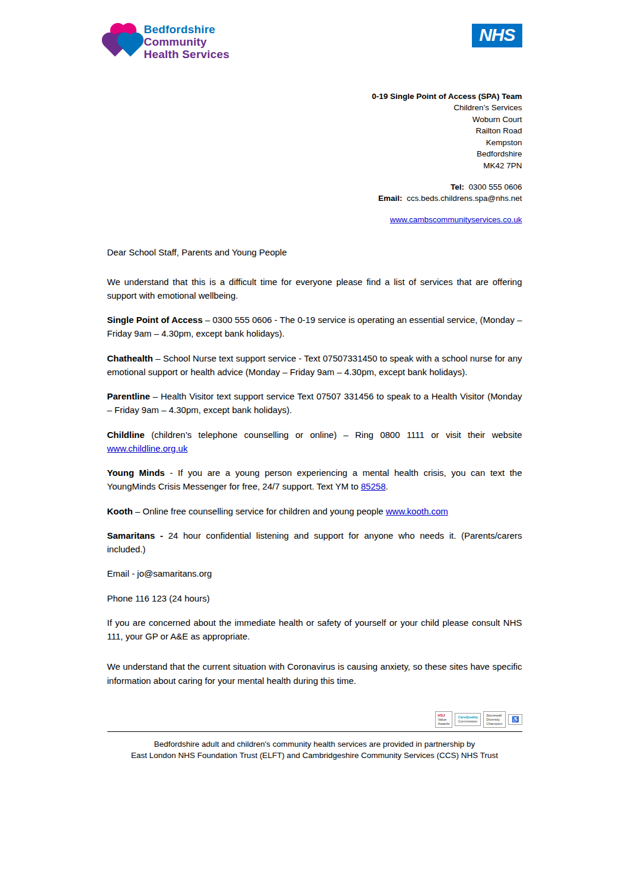Bedfordshire
Community
Health Services
NHS
0-19 Single Point of Access (SPA) Team
Children’s Services
Woburn Court
Railton Road
Kempston
Bedfordshire
MK42 7PN
Tel: 0300 555 0606
Email: ccs.beds.childrens.spa@nhs.net
www.cambscommunityservices.co.uk
Dear School Staff, Parents and Young People
We understand that this is a difficult time for everyone please find a list of services that are offering support with emotional wellbeing.
Single Point of Access – 0300 555 0606 - The 0-19 service is operating an essential service, (Monday – Friday 9am – 4.30pm, except bank holidays).
Chathealth – School Nurse text support service - Text 07507331450 to speak with a school nurse for any emotional support or health advice (Monday – Friday 9am – 4.30pm, except bank holidays).
Parentline – Health Visitor text support service Text 07507 331456 to speak to a Health Visitor (Monday – Friday 9am – 4.30pm, except bank holidays).
Childline (children’s telephone counselling or online) – Ring 0800 1111 or visit their website www.childline.org.uk
Young Minds - If you are a young person experiencing a mental health crisis, you can text the YoungMinds Crisis Messenger for free, 24/7 support. Text YM to 85258.
Kooth – Online free counselling service for children and young people www.kooth.com
Samaritans - 24 hour confidential listening and support for anyone who needs it. (Parents/carers included.)
Email - jo@samaritans.org
Phone 116 123 (24 hours)
If you are concerned about the immediate health or safety of yourself or your child please consult NHS 111, your GP or A&E as appropriate.
We understand that the current situation with Coronavirus is causing anxiety, so these sites have specific information about caring for your mental health during this time.
HSJValue
Awards
CareQualityCommission
Stonewall
Diversity
Champion
♿
Bedfordshire adult and children's community health services are provided in partnership by
East London NHS Foundation Trust (ELFT) and Cambridgeshire Community Services (CCS) NHS Trust